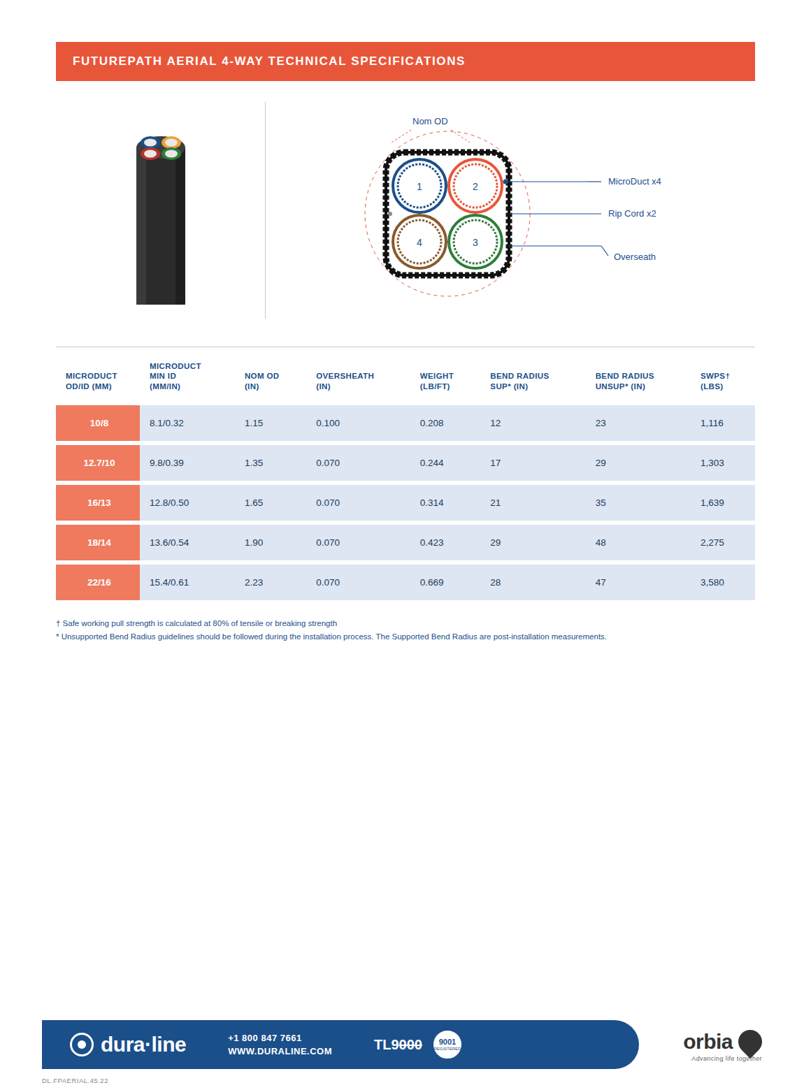FUTUREPATH AERIAL 4-WAY TECHNICAL SPECIFICATIONS
Nom OD 1 2 4 3 MicroDuct x4 Rip Cord x2 Overseath
| MICRODUCT OD/ID (MM) | MICRODUCT MIN ID (MM/IN) | NOM OD (IN) | OVERSHEATH (IN) | WEIGHT (LB/FT) | BEND RADIUS SUP* (IN) | BEND RADIUS UNSUP* (IN) | SWPS† (LBS) |
| --- | --- | --- | --- | --- | --- | --- | --- |
| 10/8 | 8.1/0.32 | 1.15 | 0.100 | 0.208 | 12 | 23 | 1,116 |
| 12.7/10 | 9.8/0.39 | 1.35 | 0.070 | 0.244 | 17 | 29 | 1,303 |
| 16/13 | 12.8/0.50 | 1.65 | 0.070 | 0.314 | 21 | 35 | 1,639 |
| 18/14 | 13.6/0.54 | 1.90 | 0.070 | 0.423 | 29 | 48 | 2,275 |
| 22/16 | 15.4/0.61 | 2.23 | 0.070 | 0.669 | 28 | 47 | 3,580 |
† Safe working pull strength is calculated at 80% of tensile or breaking strength
* Unsupported Bend Radius guidelines should be followed during the installation process. The Supported Bend Radius are post-installation measurements.
dura·line
+1 800 847 7661
WWW.DURALINE.COM
TL9000 9001REGISTERED
orbia
Advancing life together
DL.FPAERIAL.45.22